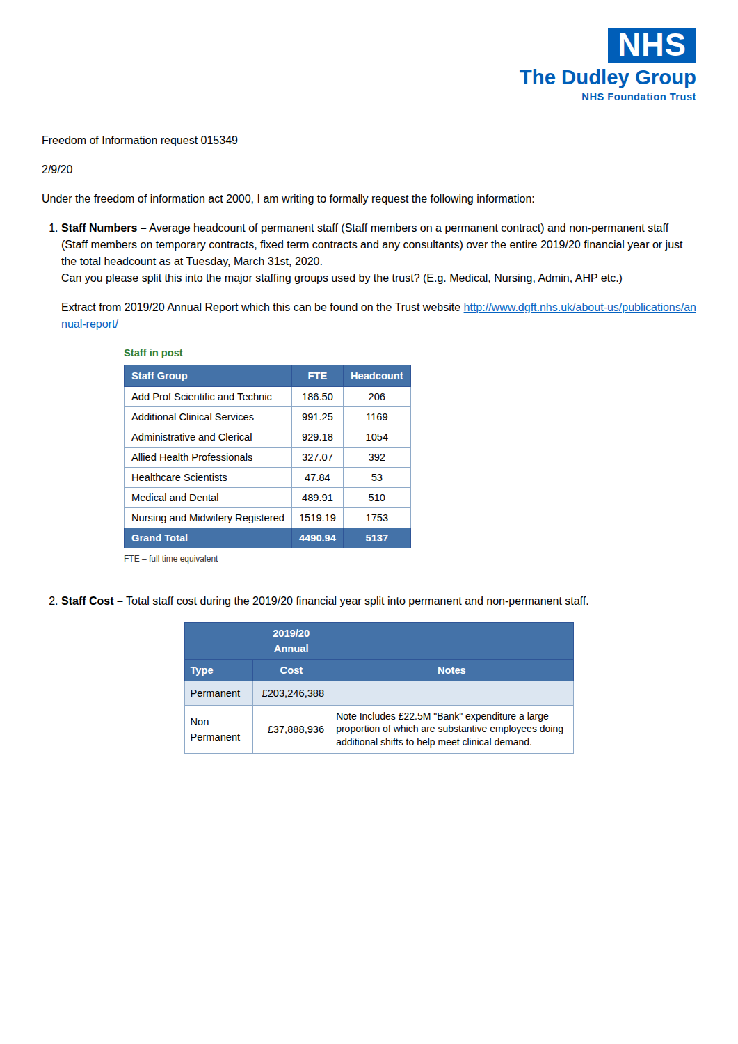NHS
The Dudley Group
NHS Foundation Trust
Freedom of Information request 015349
2/9/20
Under the freedom of information act 2000, I am writing to formally request the following information:
Staff Numbers – Average headcount of permanent staff (Staff members on a permanent contract) and non-permanent staff (Staff members on temporary contracts, fixed term contracts and any consultants) over the entire 2019/20 financial year or just the total headcount as at Tuesday, March 31st, 2020.
Can you please split this into the major staffing groups used by the trust? (E.g. Medical, Nursing, Admin, AHP etc.)
Extract from 2019/20 Annual Report which this can be found on the Trust website http://www.dgft.nhs.uk/about-us/publications/annual-report/
Staff in post
| Staff Group | FTE | Headcount |
| --- | --- | --- |
| Add Prof Scientific and Technic | 186.50 | 206 |
| Additional Clinical Services | 991.25 | 1169 |
| Administrative and Clerical | 929.18 | 1054 |
| Allied Health Professionals | 327.07 | 392 |
| Healthcare Scientists | 47.84 | 53 |
| Medical and Dental | 489.91 | 510 |
| Nursing and Midwifery Registered | 1519.19 | 1753 |
| Grand Total | 4490.94 | 5137 |
FTE – full time equivalent
Staff Cost – Total staff cost during the 2019/20 financial year split into permanent and non-permanent staff.
| | 2019/20 Annual | |
| --- | --- | --- |
| Type | Cost | Notes |
| Permanent | £203,246,388 | |
| Non Permanent | £37,888,936 | Note Includes £22.5M "Bank" expenditure a large proportion of which are substantive employees doing additional shifts to help meet clinical demand. |